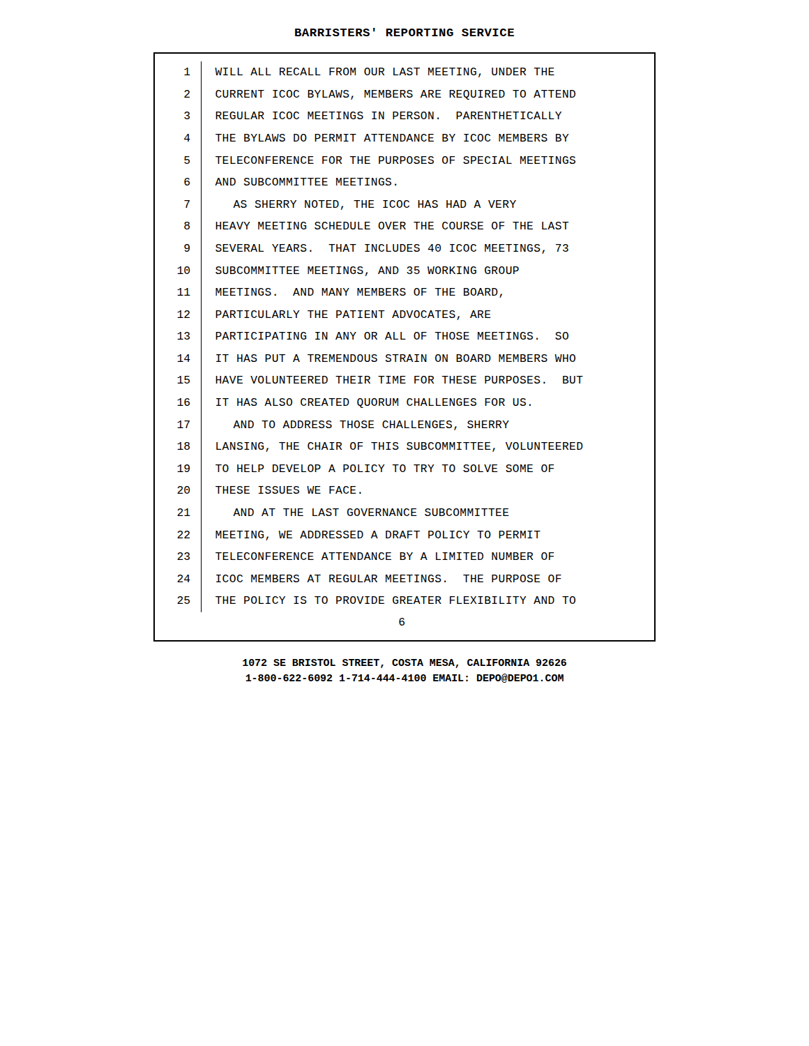BARRISTERS' REPORTING SERVICE
| 1 | WILL ALL RECALL FROM OUR LAST MEETING, UNDER THE |
| 2 | CURRENT ICOC BYLAWS, MEMBERS ARE REQUIRED TO ATTEND |
| 3 | REGULAR ICOC MEETINGS IN PERSON. PARENTHETICALLY |
| 4 | THE BYLAWS DO PERMIT ATTENDANCE BY ICOC MEMBERS BY |
| 5 | TELECONFERENCE FOR THE PURPOSES OF SPECIAL MEETINGS |
| 6 | AND SUBCOMMITTEE MEETINGS. |
| 7 | AS SHERRY NOTED, THE ICOC HAS HAD A VERY |
| 8 | HEAVY MEETING SCHEDULE OVER THE COURSE OF THE LAST |
| 9 | SEVERAL YEARS. THAT INCLUDES 40 ICOC MEETINGS, 73 |
| 10 | SUBCOMMITTEE MEETINGS, AND 35 WORKING GROUP |
| 11 | MEETINGS. AND MANY MEMBERS OF THE BOARD, |
| 12 | PARTICULARLY THE PATIENT ADVOCATES, ARE |
| 13 | PARTICIPATING IN ANY OR ALL OF THOSE MEETINGS. SO |
| 14 | IT HAS PUT A TREMENDOUS STRAIN ON BOARD MEMBERS WHO |
| 15 | HAVE VOLUNTEERED THEIR TIME FOR THESE PURPOSES. BUT |
| 16 | IT HAS ALSO CREATED QUORUM CHALLENGES FOR US. |
| 17 | AND TO ADDRESS THOSE CHALLENGES, SHERRY |
| 18 | LANSING, THE CHAIR OF THIS SUBCOMMITTEE, VOLUNTEERED |
| 19 | TO HELP DEVELOP A POLICY TO TRY TO SOLVE SOME OF |
| 20 | THESE ISSUES WE FACE. |
| 21 | AND AT THE LAST GOVERNANCE SUBCOMMITTEE |
| 22 | MEETING, WE ADDRESSED A DRAFT POLICY TO PERMIT |
| 23 | TELECONFERENCE ATTENDANCE BY A LIMITED NUMBER OF |
| 24 | ICOC MEMBERS AT REGULAR MEETINGS. THE PURPOSE OF |
| 25 | THE POLICY IS TO PROVIDE GREATER FLEXIBILITY AND TO |
6
1072 SE BRISTOL STREET, COSTA MESA, CALIFORNIA 92626
1-800-622-6092 1-714-444-4100 EMAIL: DEPO@DEPO1.COM